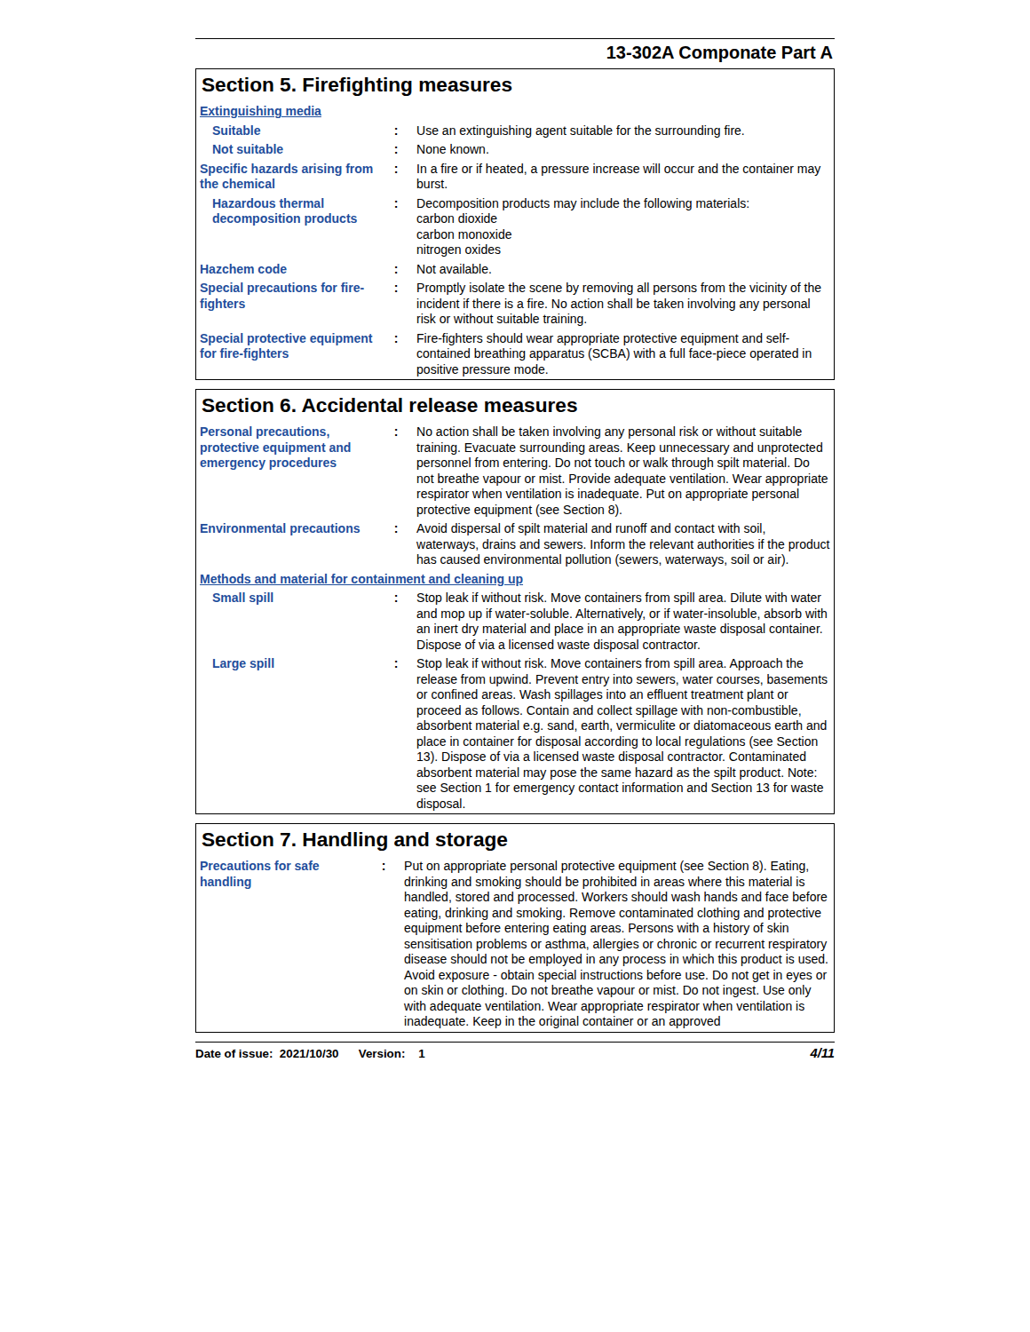13-302A Componate Part A
Section 5. Firefighting measures
| Extinguishing media |
| Suitable | : | Use an extinguishing agent suitable for the surrounding fire. |
| Not suitable | : | None known. |
| Specific hazards arising from the chemical | : | In a fire or if heated, a pressure increase will occur and the container may burst. |
| Hazardous thermal decomposition products | : | Decomposition products may include the following materials: carbon dioxide carbon monoxide nitrogen oxides |
| Hazchem code | : | Not available. |
| Special precautions for fire-fighters | : | Promptly isolate the scene by removing all persons from the vicinity of the incident if there is a fire. No action shall be taken involving any personal risk or without suitable training. |
| Special protective equipment for fire-fighters | : | Fire-fighters should wear appropriate protective equipment and self-contained breathing apparatus (SCBA) with a full face-piece operated in positive pressure mode. |
Section 6. Accidental release measures
| Personal precautions, protective equipment and emergency procedures | : | No action shall be taken involving any personal risk or without suitable training. Evacuate surrounding areas. Keep unnecessary and unprotected personnel from entering. Do not touch or walk through spilt material. Do not breathe vapour or mist. Provide adequate ventilation. Wear appropriate respirator when ventilation is inadequate. Put on appropriate personal protective equipment (see Section 8). |
| Environmental precautions | : | Avoid dispersal of spilt material and runoff and contact with soil, waterways, drains and sewers. Inform the relevant authorities if the product has caused environmental pollution (sewers, waterways, soil or air). |
| Methods and material for containment and cleaning up |
| Small spill | : | Stop leak if without risk. Move containers from spill area. Dilute with water and mop up if water-soluble. Alternatively, or if water-insoluble, absorb with an inert dry material and place in an appropriate waste disposal container. Dispose of via a licensed waste disposal contractor. |
| Large spill | : | Stop leak if without risk. Move containers from spill area. Approach the release from upwind. Prevent entry into sewers, water courses, basements or confined areas. Wash spillages into an effluent treatment plant or proceed as follows. Contain and collect spillage with non-combustible, absorbent material e.g. sand, earth, vermiculite or diatomaceous earth and place in container for disposal according to local regulations (see Section 13). Dispose of via a licensed waste disposal contractor. Contaminated absorbent material may pose the same hazard as the spilt product. Note: see Section 1 for emergency contact information and Section 13 for waste disposal. |
Section 7. Handling and storage
| Precautions for safe handling | : | Put on appropriate personal protective equipment (see Section 8). Eating, drinking and smoking should be prohibited in areas where this material is handled, stored and processed. Workers should wash hands and face before eating, drinking and smoking. Remove contaminated clothing and protective equipment before entering eating areas. Persons with a history of skin sensitisation problems or asthma, allergies or chronic or recurrent respiratory disease should not be employed in any process in which this product is used. Avoid exposure - obtain special instructions before use. Do not get in eyes or on skin or clothing. Do not breathe vapour or mist. Do not ingest. Use only with adequate ventilation. Wear appropriate respirator when ventilation is inadequate. Keep in the original container or an approved |
Date of issue: 2021/10/30 Version: 1
4/11